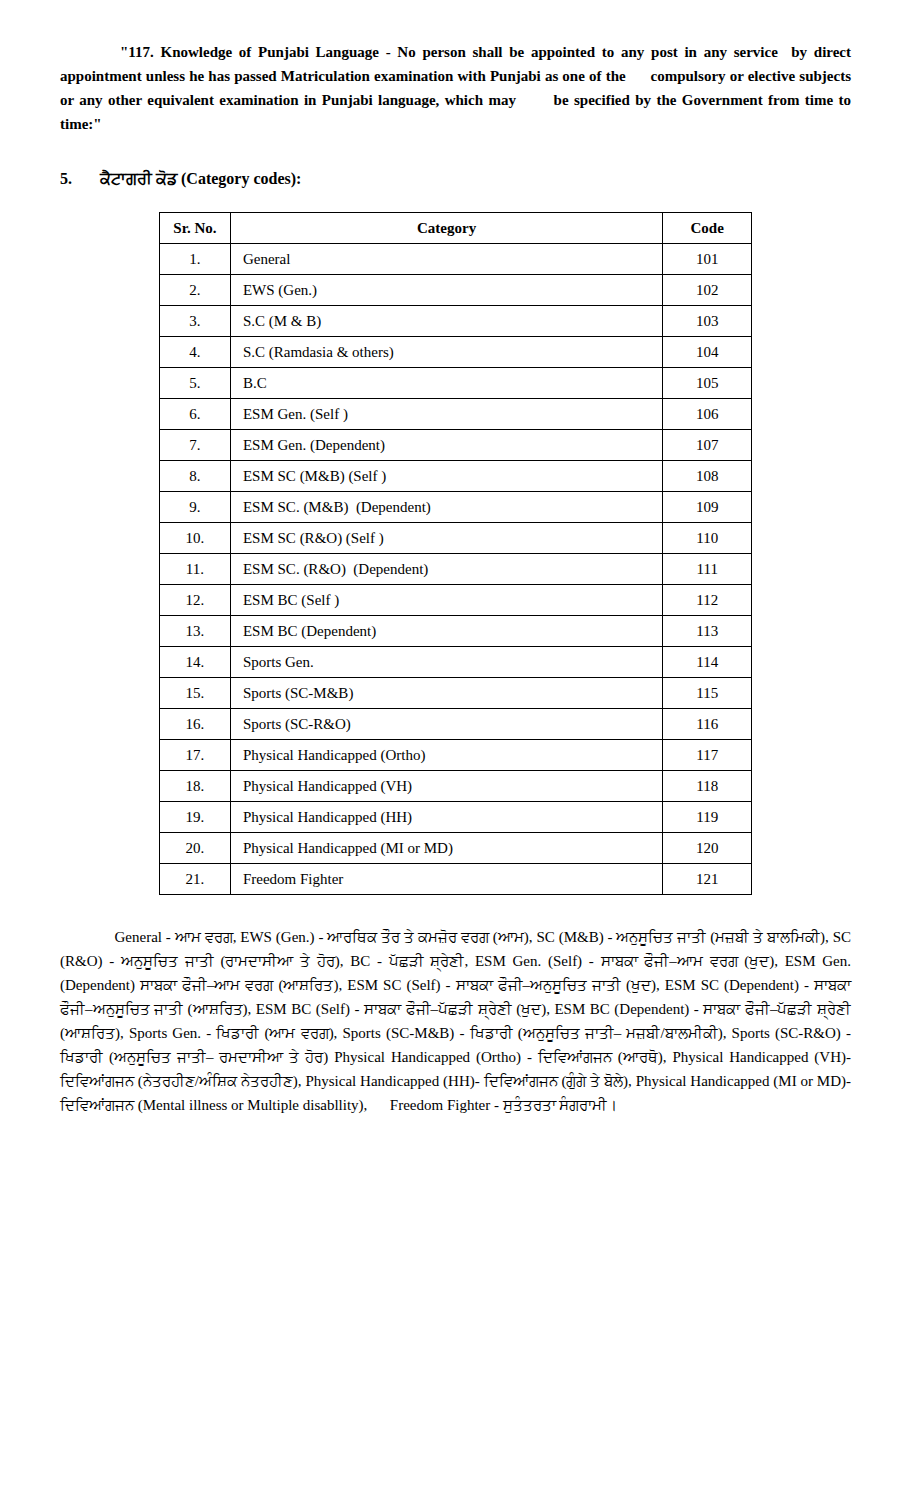"117. Knowledge of Punjabi Language - No person shall be appointed to any post in any service by direct appointment unless he has passed Matriculation examination with Punjabi as one of the compulsory or elective subjects or any other equivalent examination in Punjabi language, which may be specified by the Government from time to time:"
5. ਕੈਟਾਗਰੀ ਕੋਡ (Category codes):
| Sr. No. | Category | Code |
| --- | --- | --- |
| 1. | General | 101 |
| 2. | EWS (Gen.) | 102 |
| 3. | S.C (M & B) | 103 |
| 4. | S.C (Ramdasia & others) | 104 |
| 5. | B.C | 105 |
| 6. | ESM Gen. (Self ) | 106 |
| 7. | ESM Gen. (Dependent) | 107 |
| 8. | ESM SC (M&B) (Self ) | 108 |
| 9. | ESM SC. (M&B) (Dependent) | 109 |
| 10. | ESM SC (R&O) (Self ) | 110 |
| 11. | ESM SC. (R&O) (Dependent) | 111 |
| 12. | ESM BC (Self ) | 112 |
| 13. | ESM BC (Dependent) | 113 |
| 14. | Sports Gen. | 114 |
| 15. | Sports (SC-M&B) | 115 |
| 16. | Sports (SC-R&O) | 116 |
| 17. | Physical Handicapped (Ortho) | 117 |
| 18. | Physical Handicapped (VH) | 118 |
| 19. | Physical Handicapped (HH) | 119 |
| 20. | Physical Handicapped (MI or MD) | 120 |
| 21. | Freedom Fighter | 121 |
General - ਆਮ ਵਰਗ, EWS (Gen.) - ਆਰਥਿਕ ਤੌਰ ਤੇ ਕਮਜ਼ੋਰ ਵਰਗ (ਆਮ), SC (M&B) - ਅਨੁਸੂਚਿਤ ਜਾਤੀ (ਮਜ਼ਬੀ ਤੇ ਬਾਲਮਿਕੀ), SC (R&O) - ਅਨੁਸੂਚਿਤ ਜਾਤੀ (ਰਾਮਦਾਸੀਆ ਤੇ ਹੋਰ), BC - ਪੱਛੜੀ ਸ਼੍ਰੇਣੀ, ESM Gen. (Self) - ਸਾਬਕਾ ਫੌਜੀ–ਆਮ ਵਰਗ (ਖੁਦ), ESM Gen. (Dependent) ਸਾਬਕਾ ਫੌਜੀ–ਆਮ ਵਰਗ (ਆਸ਼ਰਿਤ), ESM SC (Self) - ਸਾਬਕਾ ਫੌਜੀ–ਅਨੁਸੂਚਿਤ ਜਾਤੀ (ਖੁਦ), ESM SC (Dependent) - ਸਾਬਕਾ ਫੌਜੀ–ਅਨੁਸੂਚਿਤ ਜਾਤੀ (ਆਸ਼ਰਿਤ), ESM BC (Self) - ਸਾਬਕਾ ਫੌਜੀ–ਪੱਛੜੀ ਸ਼੍ਰੇਣੀ (ਖੁਦ), ESM BC (Dependent) - ਸਾਬਕਾ ਫੌਜੀ–ਪੱਛੜੀ ਸ਼੍ਰੇਣੀ (ਆਸ਼ਰਿਤ), Sports Gen. - ਖਿਡਾਰੀ (ਆਮ ਵਰਗ), Sports (SC-M&B) - ਖਿਡਾਰੀ (ਅਨੁਸੂਚਿਤ ਜਾਤੀ– ਮਜ਼ਬੀ/ਬਾਲਮੀਕੀ), Sports (SC-R&O) - ਖਿਡਾਰੀ (ਅਨੁਸੂਚਿਤ ਜਾਤੀ– ਰਮਦਾਸੀਆ ਤੇ ਹੋਰ) Physical Handicapped (Ortho) - ਦਿਵਿਆਂਗਜਨ (ਆਰਥੋ), Physical Handicapped (VH)- ਦਿਵਿਆਂਗਜਨ (ਨੇਤਰਹੀਣ/ਅੰਸ਼ਿਕ ਨੇਤਰਹੀਣ), Physical Handicapped (HH)- ਦਿਵਿਆਂਗਜਨ (ਗੁੰਗੇ ਤੇ ਬੋਲੇ), Physical Handicapped (MI or MD)- ਦਿਵਿਆਂਗਜਨ (Mental illness or Multiple disabllity), Freedom Fighter - ਸੁਤੰਤਰਤਾ ਸੰਗਰਾਮੀ।